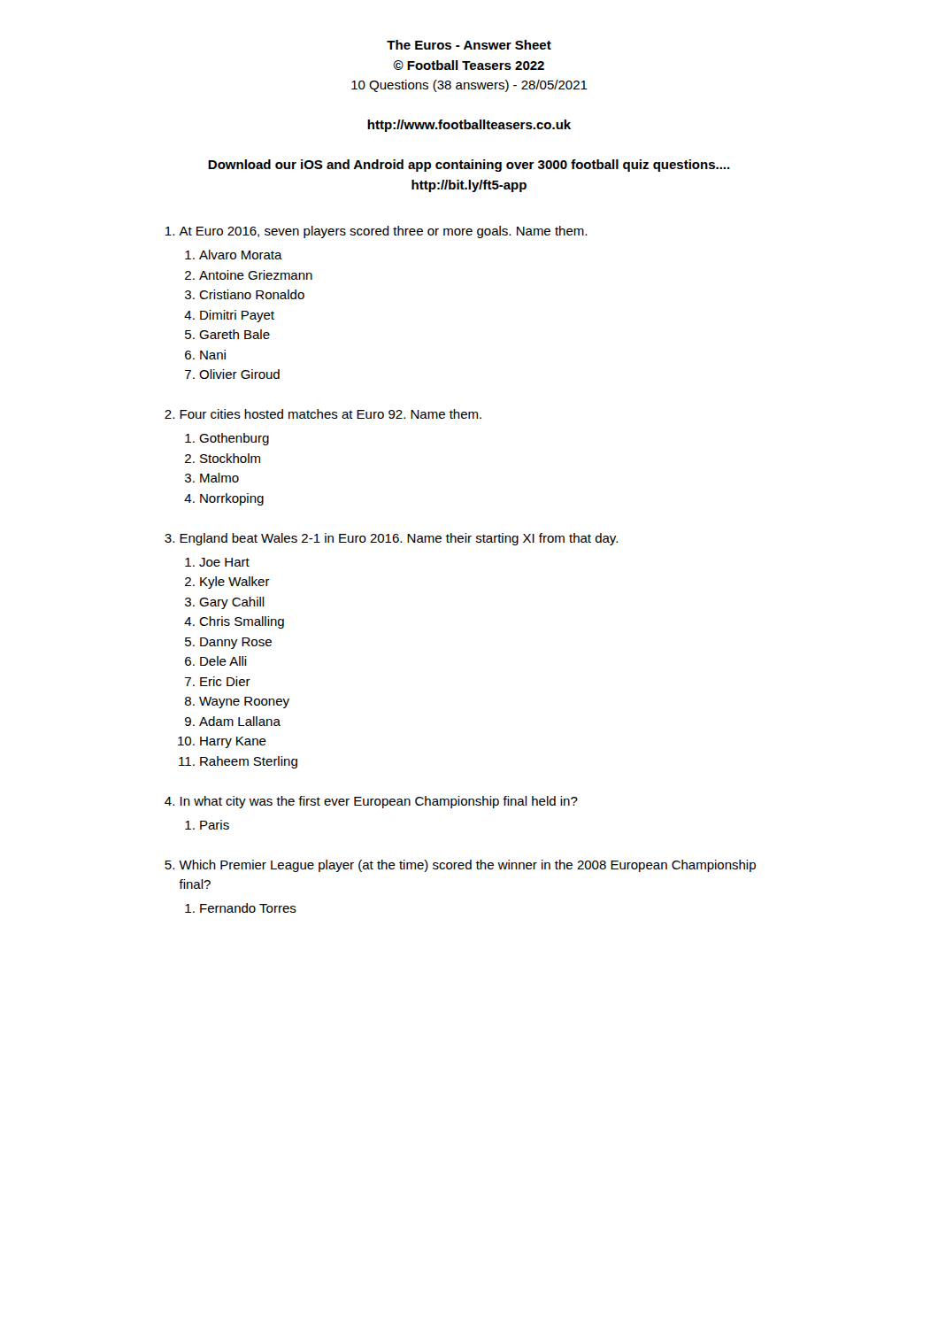The Euros - Answer Sheet
© Football Teasers 2022
10 Questions (38 answers) - 28/05/2021
http://www.footballteasers.co.uk
Download our iOS and Android app containing over 3000 football quiz questions....
http://bit.ly/ft5-app
At Euro 2016, seven players scored three or more goals. Name them.
Alvaro Morata
Antoine Griezmann
Cristiano Ronaldo
Dimitri Payet
Gareth Bale
Nani
Olivier Giroud
Four cities hosted matches at Euro 92. Name them.
Gothenburg
Stockholm
Malmo
Norrkoping
England beat Wales 2-1 in Euro 2016. Name their starting XI from that day.
Joe Hart
Kyle Walker
Gary Cahill
Chris Smalling
Danny Rose
Dele Alli
Eric Dier
Wayne Rooney
Adam Lallana
Harry Kane
Raheem Sterling
In what city was the first ever European Championship final held in?
Paris
Which Premier League player (at the time) scored the winner in the 2008 European Championship final?
Fernando Torres